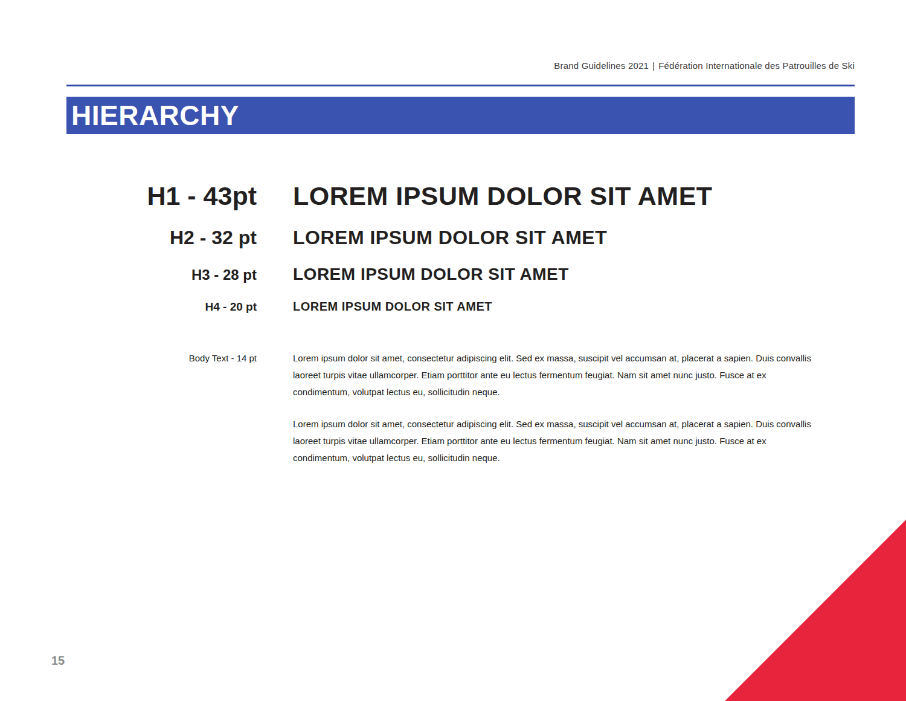Brand Guidelines 2021|Fédération Internationale des Patrouilles de Ski
HIERARCHY
H1 - 43pt
LOREM IPSUM DOLOR SIT AMET
H2 - 32 pt
LOREM IPSUM DOLOR SIT AMET
H3 - 28 pt
LOREM IPSUM DOLOR SIT AMET
H4 - 20 pt
LOREM IPSUM DOLOR SIT AMET
Body Text - 14 pt
Lorem ipsum dolor sit amet, consectetur adipiscing elit. Sed ex massa, suscipit vel accumsan at, placerat a sapien. Duis convallis laoreet turpis vitae ullamcorper. Etiam porttitor ante eu lectus fermentum feugiat. Nam sit amet nunc justo. Fusce at ex condimentum, volutpat lectus eu, sollicitudin neque.
Lorem ipsum dolor sit amet, consectetur adipiscing elit. Sed ex massa, suscipit vel accumsan at, placerat a sapien. Duis convallis laoreet turpis vitae ullamcorper. Etiam porttitor ante eu lectus fermentum feugiat. Nam sit amet nunc justo. Fusce at ex condimentum, volutpat lectus eu, sollicitudin neque.
15